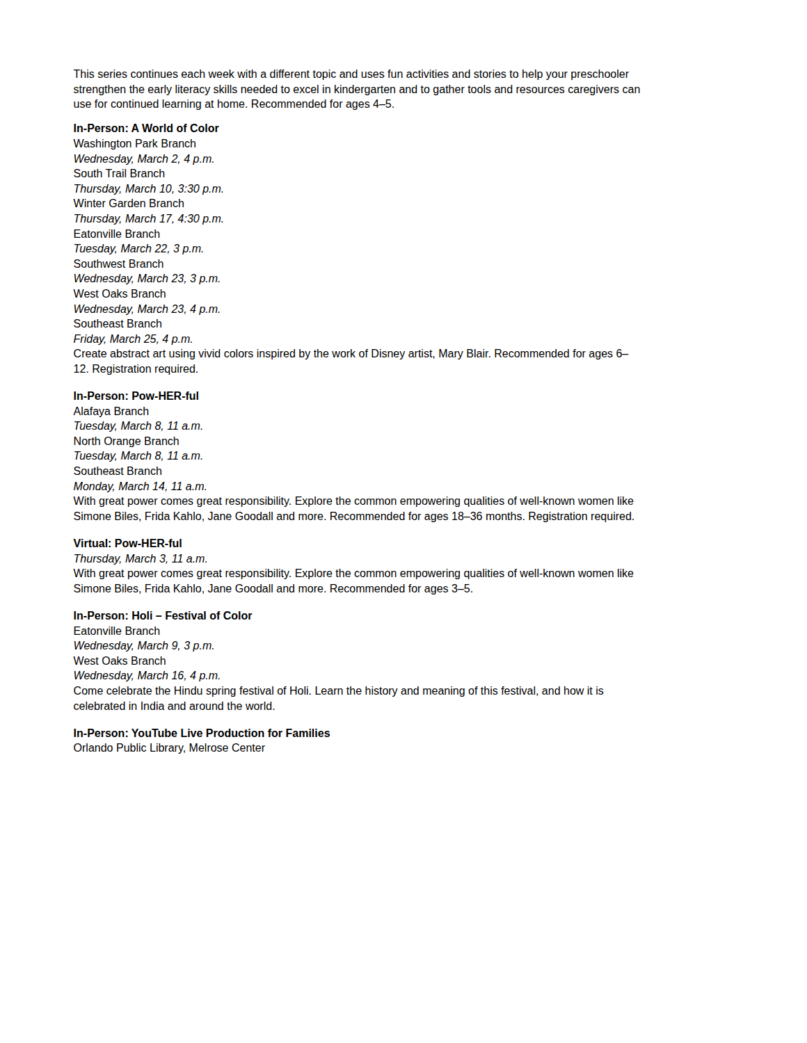This series continues each week with a different topic and uses fun activities and stories to help your preschooler strengthen the early literacy skills needed to excel in kindergarten and to gather tools and resources caregivers can use for continued learning at home. Recommended for ages 4–5.
In-Person: A World of Color
Washington Park Branch
Wednesday, March 2, 4 p.m.
South Trail Branch
Thursday, March 10, 3:30 p.m.
Winter Garden Branch
Thursday, March 17, 4:30 p.m.
Eatonville Branch
Tuesday, March 22, 3 p.m.
Southwest Branch
Wednesday, March 23, 3 p.m.
West Oaks Branch
Wednesday, March 23, 4 p.m.
Southeast Branch
Friday, March 25, 4 p.m.
Create abstract art using vivid colors inspired by the work of Disney artist, Mary Blair. Recommended for ages 6–12. Registration required.
In-Person: Pow-HER-ful
Alafaya Branch
Tuesday, March 8, 11 a.m.
North Orange Branch
Tuesday, March 8, 11 a.m.
Southeast Branch
Monday, March 14, 11 a.m.
With great power comes great responsibility. Explore the common empowering qualities of well-known women like Simone Biles, Frida Kahlo, Jane Goodall and more. Recommended for ages 18–36 months. Registration required.
Virtual: Pow-HER-ful
Thursday, March 3, 11 a.m.
With great power comes great responsibility. Explore the common empowering qualities of well-known women like Simone Biles, Frida Kahlo, Jane Goodall and more. Recommended for ages 3–5.
In-Person: Holi – Festival of Color
Eatonville Branch
Wednesday, March 9, 3 p.m.
West Oaks Branch
Wednesday, March 16, 4 p.m.
Come celebrate the Hindu spring festival of Holi. Learn the history and meaning of this festival, and how it is celebrated in India and around the world.
In-Person: YouTube Live Production for Families
Orlando Public Library, Melrose Center